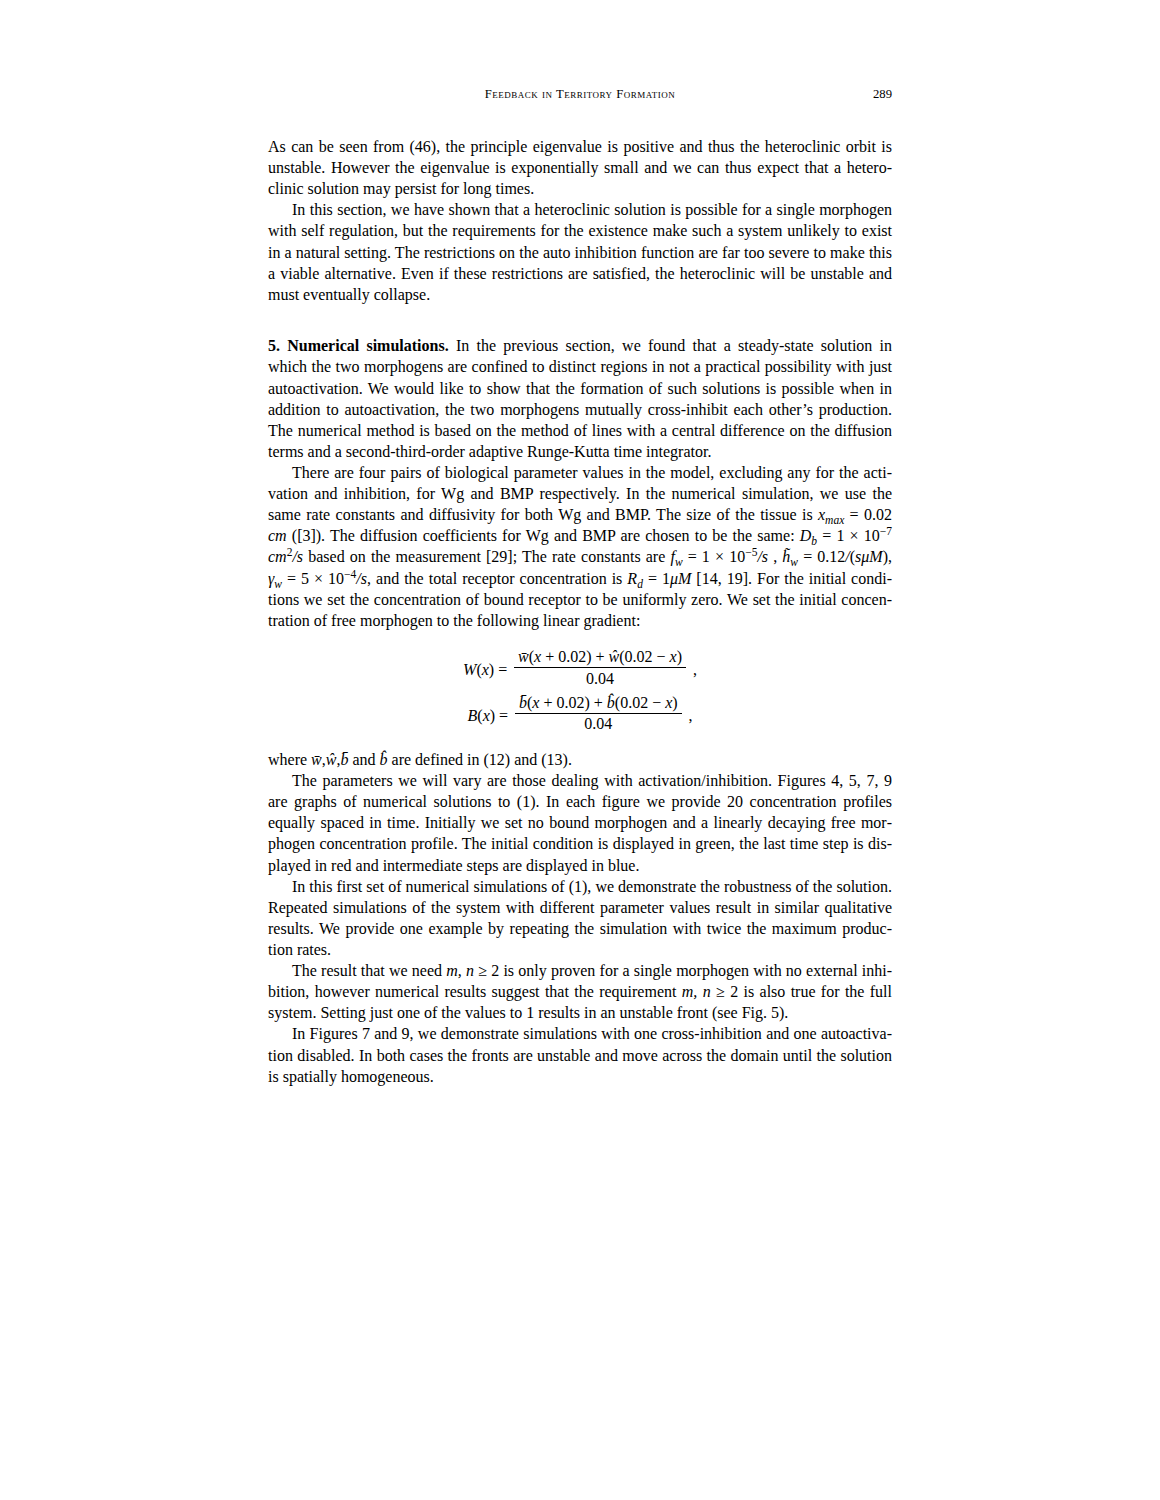Feedback in Territory Formation 289
As can be seen from (46), the principle eigenvalue is positive and thus the heteroclinic orbit is unstable. However the eigenvalue is exponentially small and we can thus expect that a heteroclinic solution may persist for long times.
In this section, we have shown that a heteroclinic solution is possible for a single morphogen with self regulation, but the requirements for the existence make such a system unlikely to exist in a natural setting. The restrictions on the auto inhibition function are far too severe to make this a viable alternative. Even if these restrictions are satisfied, the heteroclinic will be unstable and must eventually collapse.
5. Numerical simulations. In the previous section, we found that a steady-state solution in which the two morphogens are confined to distinct regions in not a practical possibility with just autoactivation. We would like to show that the formation of such solutions is possible when in addition to autoactivation, the two morphogens mutually cross-inhibit each other’s production. The numerical method is based on the method of lines with a central difference on the diffusion terms and a second-third-order adaptive Runge-Kutta time integrator.
There are four pairs of biological parameter values in the model, excluding any for the activation and inhibition, for Wg and BMP respectively. In the numerical simulation, we use the same rate constants and diffusivity for both Wg and BMP. The size of the tissue is xmax = 0.02 cm ([3]). The diffusion coefficients for Wg and BMP are chosen to be the same: Db = 1 × 10−7 cm2/s based on the measurement [29]; The rate constants are fw = 1 × 10−5/s , h̃w = 0.12/(sμM), γw = 5 × 10−4/s, and the total receptor concentration is Rd = 1μM [14, 19]. For the initial conditions we set the concentration of bound receptor to be uniformly zero. We set the initial concentration of free morphogen to the following linear gradient:
W(x) = w̄(x + 0.02) + ŵ(0.02 − x) 0.04 , B(x) = b̄(x + 0.02) + b̂(0.02 − x) 0.04 ,
where w̄,ŵ,b̄ and b̂ are defined in (12) and (13).
The parameters we will vary are those dealing with activation/inhibition. Figures 4, 5, 7, 9 are graphs of numerical solutions to (1). In each figure we provide 20 concentration profiles equally spaced in time. Initially we set no bound morphogen and a linearly decaying free morphogen concentration profile. The initial condition is displayed in green, the last time step is displayed in red and intermediate steps are displayed in blue.
In this first set of numerical simulations of (1), we demonstrate the robustness of the solution. Repeated simulations of the system with different parameter values result in similar qualitative results. We provide one example by repeating the simulation with twice the maximum production rates.
The result that we need m, n ≥ 2 is only proven for a single morphogen with no external inhibition, however numerical results suggest that the requirement m, n ≥ 2 is also true for the full system. Setting just one of the values to 1 results in an unstable front (see Fig. 5).
In Figures 7 and 9, we demonstrate simulations with one cross-inhibition and one autoactivation disabled. In both cases the fronts are unstable and move across the domain until the solution is spatially homogeneous.